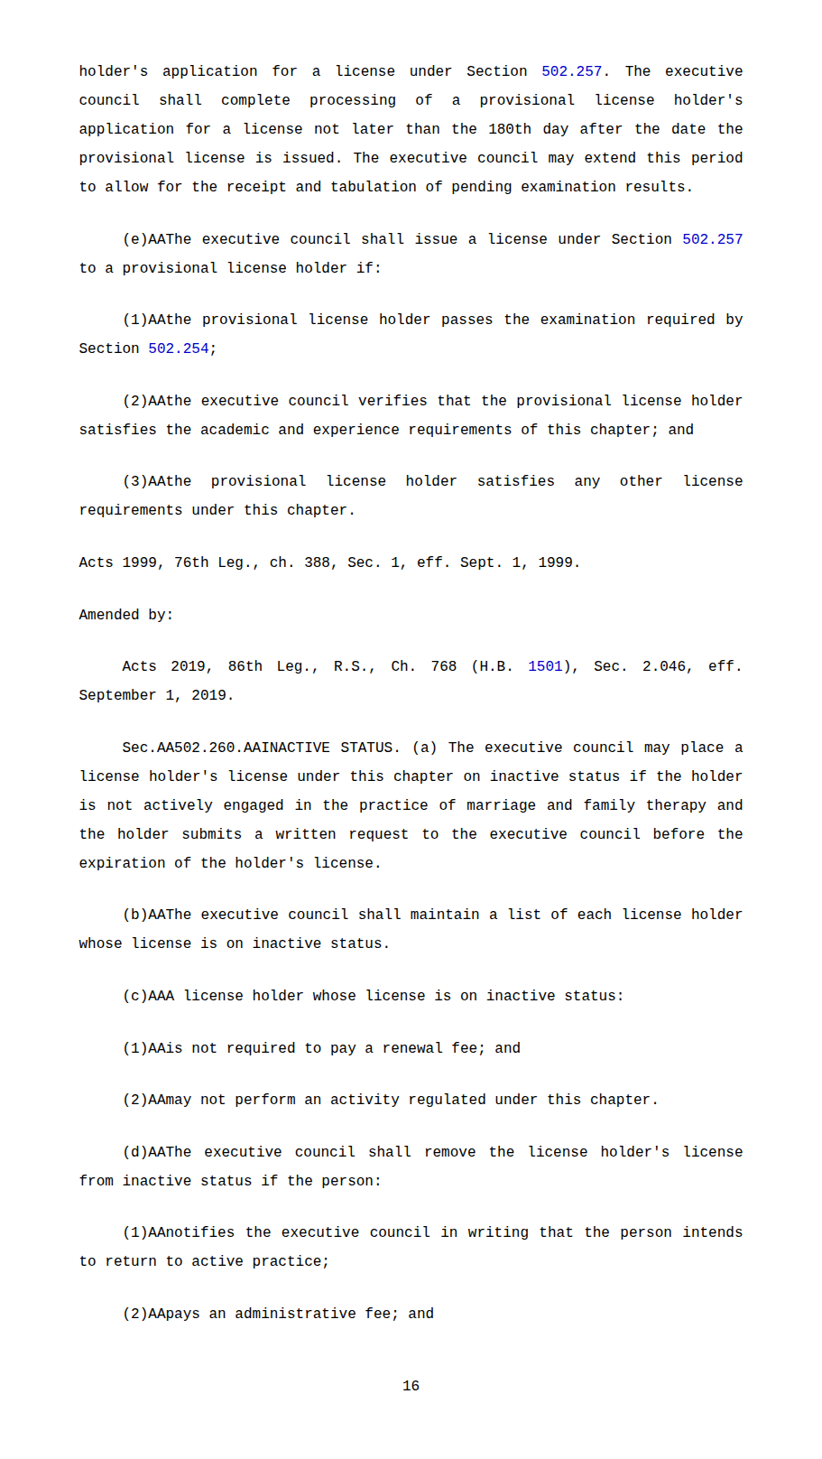holder's application for a license under Section 502.257. The executive council shall complete processing of a provisional license holder's application for a license not later than the 180th day after the date the provisional license is issued. The executive council may extend this period to allow for the receipt and tabulation of pending examination results.
(e)AAThe executive council shall issue a license under Section 502.257 to a provisional license holder if:
(1)AAthe provisional license holder passes the examination required by Section 502.254;
(2)AAthe executive council verifies that the provisional license holder satisfies the academic and experience requirements of this chapter; and
(3)AAthe provisional license holder satisfies any other license requirements under this chapter.
Acts 1999, 76th Leg., ch. 388, Sec. 1, eff. Sept. 1, 1999.
Amended by:
Acts 2019, 86th Leg., R.S., Ch. 768 (H.B. 1501), Sec. 2.046, eff. September 1, 2019.
Sec.AA502.260.AAINACTIVE STATUS. (a) The executive council may place a license holder's license under this chapter on inactive status if the holder is not actively engaged in the practice of marriage and family therapy and the holder submits a written request to the executive council before the expiration of the holder's license.
(b)AAThe executive council shall maintain a list of each license holder whose license is on inactive status.
(c)AAA license holder whose license is on inactive status:
(1)AAis not required to pay a renewal fee; and
(2)AAmay not perform an activity regulated under this chapter.
(d)AAThe executive council shall remove the license holder's license from inactive status if the person:
(1)AAnotifies the executive council in writing that the person intends to return to active practice;
(2)AApays an administrative fee; and
16